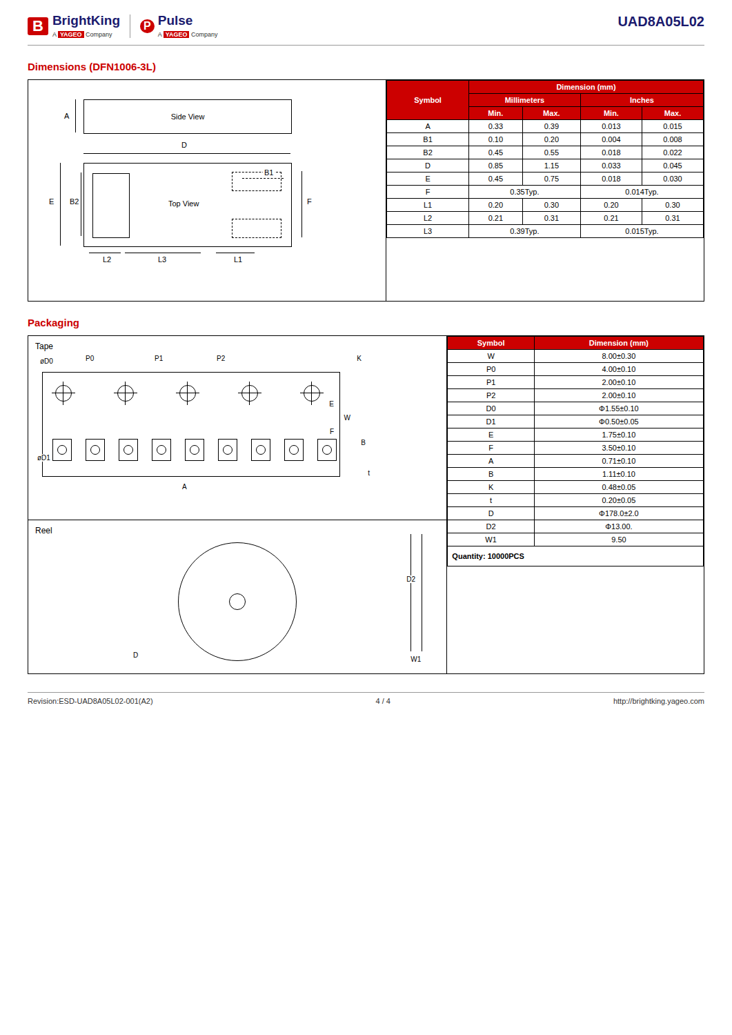B BrightKing
A YAGEO Company
P Pulse
A YAGEO Company
UAD8A05L02
Dimensions (DFN1006-3L)
Side View
A
D
Top View
E
B2
B1
F
L2 L3 L1
| Symbol | Dimension (mm) |
| --- | --- |
| Millimeters | Inches |
| Min. | Max. | Min. | Max. |
| A | 0.33 | 0.39 | 0.013 | 0.015 |
| B1 | 0.10 | 0.20 | 0.004 | 0.008 |
| B2 | 0.45 | 0.55 | 0.018 | 0.022 |
| D | 0.85 | 1.15 | 0.033 | 0.045 |
| E | 0.45 | 0.75 | 0.018 | 0.030 |
| F | 0.35Typ. | 0.014Typ. |
| L1 | 0.20 | 0.30 | 0.20 | 0.30 |
| L2 | 0.21 | 0.31 | 0.21 | 0.31 |
| L3 | 0.39Typ. | 0.015Typ. |
Packaging
Tape
øD0 P0 P1 P2 øD1 K W E F B t A
Reel
D2 W1
D
| Symbol | Dimension (mm) |
| --- | --- |
| W | 8.00±0.30 |
| P0 | 4.00±0.10 |
| P1 | 2.00±0.10 |
| P2 | 2.00±0.10 |
| D0 | Φ1.55±0.10 |
| D1 | Φ0.50±0.05 |
| E | 1.75±0.10 |
| F | 3.50±0.10 |
| A | 0.71±0.10 |
| B | 1.11±0.10 |
| K | 0.48±0.05 |
| t | 0.20±0.05 |
| D | Φ178.0±2.0 |
| D2 | Φ13.00. |
| W1 | 9.50 |
| Quantity: 10000PCS |
Revision:ESD-UAD8A05L02-001(A2) 4 / 4 http://brightking.yageo.com